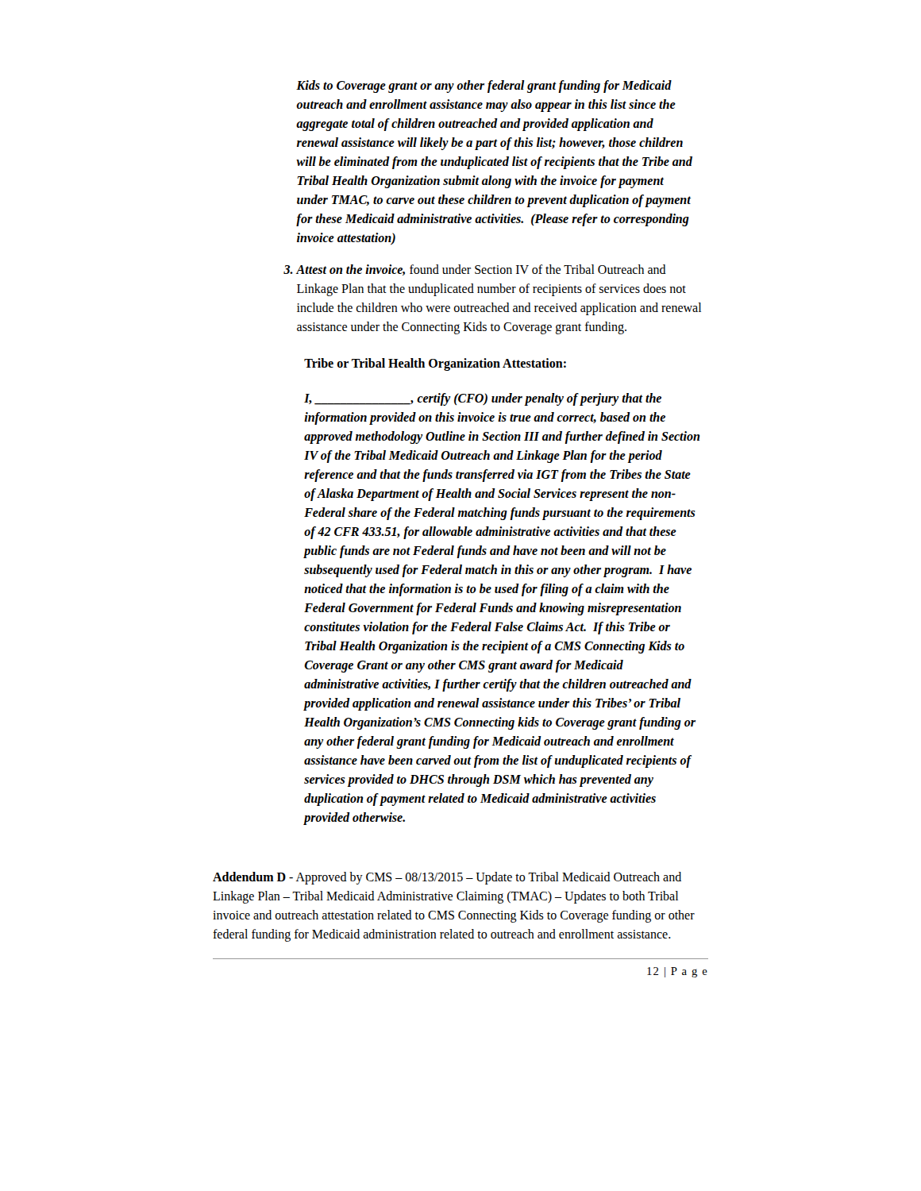Kids to Coverage grant or any other federal grant funding for Medicaid outreach and enrollment assistance may also appear in this list since the aggregate total of children outreached and provided application and renewal assistance will likely be a part of this list; however, those children will be eliminated from the unduplicated list of recipients that the Tribe and Tribal Health Organization submit along with the invoice for payment under TMAC, to carve out these children to prevent duplication of payment for these Medicaid administrative activities. (Please refer to corresponding invoice attestation)
Attest on the invoice, found under Section IV of the Tribal Outreach and Linkage Plan that the unduplicated number of recipients of services does not include the children who were outreached and received application and renewal assistance under the Connecting Kids to Coverage grant funding.
Tribe or Tribal Health Organization Attestation:
I, _______________, certify (CFO) under penalty of perjury that the information provided on this invoice is true and correct, based on the approved methodology Outline in Section III and further defined in Section IV of the Tribal Medicaid Outreach and Linkage Plan for the period reference and that the funds transferred via IGT from the Tribes the State of Alaska Department of Health and Social Services represent the non-Federal share of the Federal matching funds pursuant to the requirements of 42 CFR 433.51, for allowable administrative activities and that these public funds are not Federal funds and have not been and will not be subsequently used for Federal match in this or any other program. I have noticed that the information is to be used for filing of a claim with the Federal Government for Federal Funds and knowing misrepresentation constitutes violation for the Federal False Claims Act. If this Tribe or Tribal Health Organization is the recipient of a CMS Connecting Kids to Coverage Grant or any other CMS grant award for Medicaid administrative activities, I further certify that the children outreached and provided application and renewal assistance under this Tribes’ or Tribal Health Organization’s CMS Connecting kids to Coverage grant funding or any other federal grant funding for Medicaid outreach and enrollment assistance have been carved out from the list of unduplicated recipients of services provided to DHCS through DSM which has prevented any duplication of payment related to Medicaid administrative activities provided otherwise.
Addendum D - Approved by CMS – 08/13/2015 – Update to Tribal Medicaid Outreach and Linkage Plan – Tribal Medicaid Administrative Claiming (TMAC) – Updates to both Tribal invoice and outreach attestation related to CMS Connecting Kids to Coverage funding or other federal funding for Medicaid administration related to outreach and enrollment assistance.
12 | P a g e